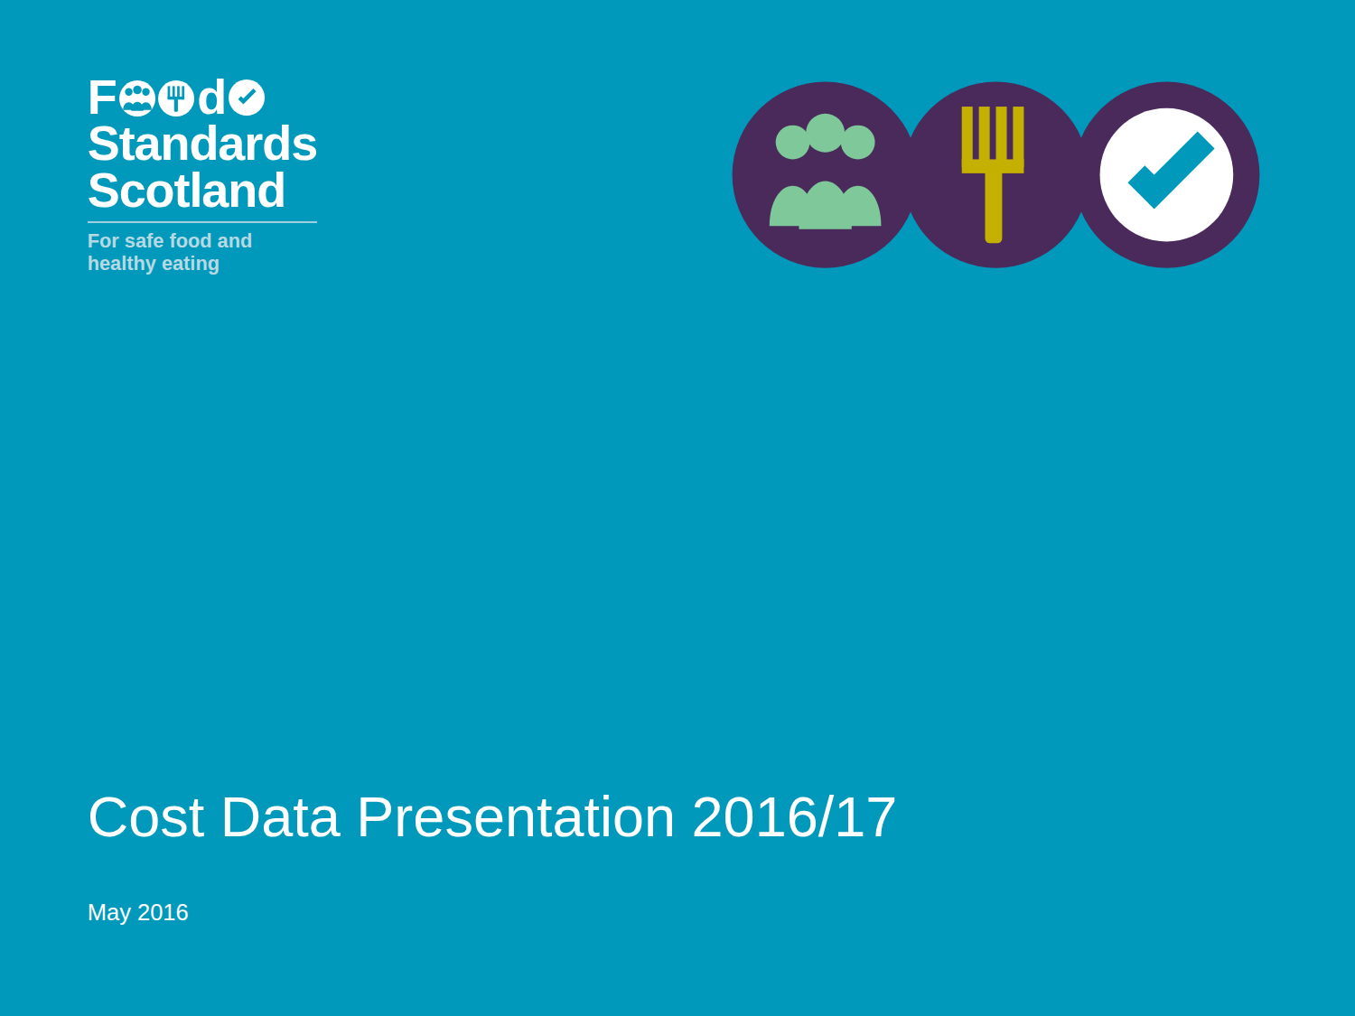F d Standards Scotland
For safe food and
healthy eating
Cost Data Presentation 2016/17
May 2016